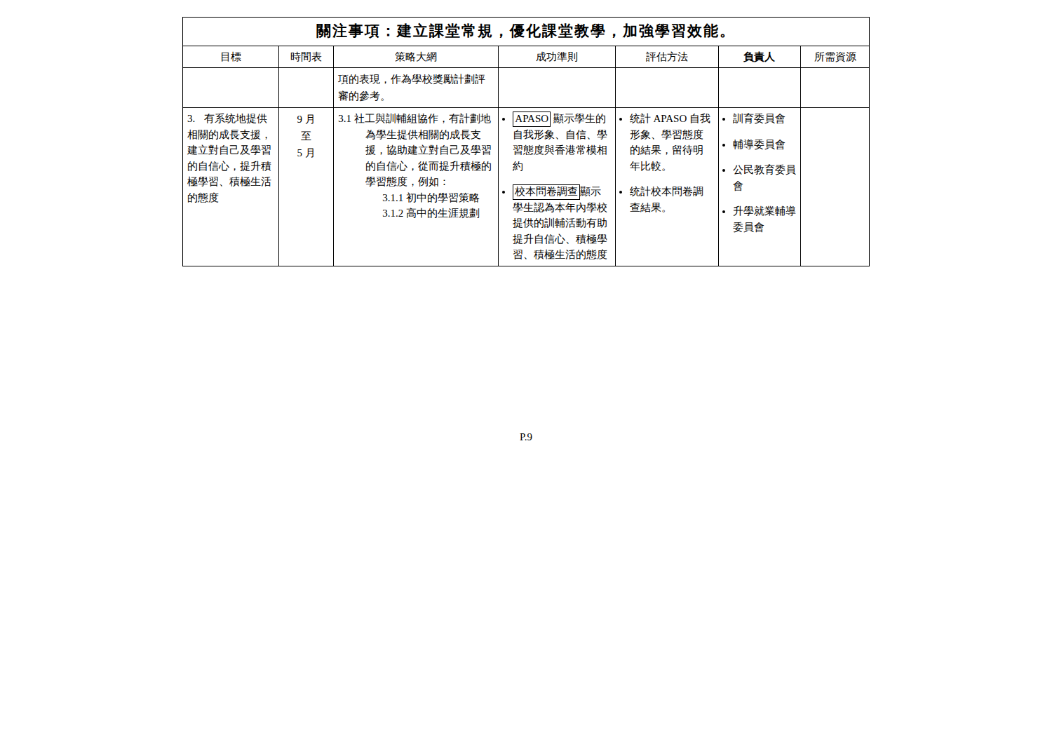| 關注事項：建立課堂常規，優化課堂教學，加強學習效能。 |
| --- |
| 目標 | 時間表 | 策略大網 | 成功準則 | 評估方法 | 負責人 | 所需資源 |
| | | 項的表現，作為學校獎勵計劃評審的參考。 | | | | |
| 3. 有系统地提供相關的成長支援，建立對自己及學習的自信心，提升積極學習、積極生活的態度 | 9 月 至 5 月 | 3.1 社工與訓輔組協作，有計劃地為學生提供相關的成長支援，協助建立對自己及學習的自信心，從而提升積極的學習態度，例如： 3.1.1 初中的學習策略 3.1.2 高中的生涯規劃 | APASO 顯示學生的自我形象、自信、學習態度與香港常模相約 校本問卷調查 顯示學生認為本年內學校提供的訓輔活動有助提升自信心、積極學習、積極生活的態度 | 统計 APASO 自我形象、學習態度的結果，留待明年比較。 统計校本問卷調查結果。 | 訓育委員會 輔導委員會 公民教育委員會 升學就業輔導委員會 | |
P.9